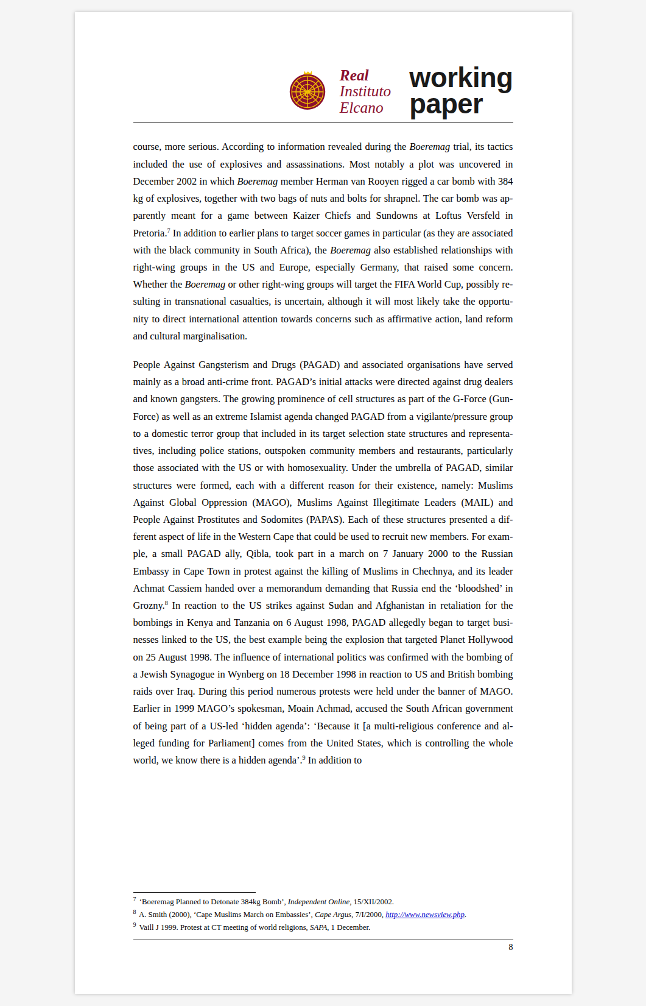e
Real
Instituto
Elcano
working
paper
course, more serious. According to information revealed during the Boeremag trial, its tactics included the use of explosives and assassinations. Most notably a plot was uncovered in December 2002 in which Boeremag member Herman van Rooyen rigged a car bomb with 384 kg of explosives, together with two bags of nuts and bolts for shrapnel. The car bomb was apparently meant for a game between Kaizer Chiefs and Sundowns at Loftus Versfeld in Pretoria.7 In addition to earlier plans to target soccer games in particular (as they are associated with the black community in South Africa), the Boeremag also established relationships with right-wing groups in the US and Europe, especially Germany, that raised some concern. Whether the Boeremag or other right-wing groups will target the FIFA World Cup, possibly resulting in transnational casualties, is uncertain, although it will most likely take the opportunity to direct international attention towards concerns such as affirmative action, land reform and cultural marginalisation.
People Against Gangsterism and Drugs (PAGAD) and associated organisations have served mainly as a broad anti-crime front. PAGAD’s initial attacks were directed against drug dealers and known gangsters. The growing prominence of cell structures as part of the G-Force (Gun-Force) as well as an extreme Islamist agenda changed PAGAD from a vigilante/pressure group to a domestic terror group that included in its target selection state structures and representatives, including police stations, outspoken community members and restaurants, particularly those associated with the US or with homosexuality. Under the umbrella of PAGAD, similar structures were formed, each with a different reason for their existence, namely: Muslims Against Global Oppression (MAGO), Muslims Against Illegitimate Leaders (MAIL) and People Against Prostitutes and Sodomites (PAPAS). Each of these structures presented a different aspect of life in the Western Cape that could be used to recruit new members. For example, a small PAGAD ally, Qibla, took part in a march on 7 January 2000 to the Russian Embassy in Cape Town in protest against the killing of Muslims in Chechnya, and its leader Achmat Cassiem handed over a memorandum demanding that Russia end the ‘bloodshed’ in Grozny.8 In reaction to the US strikes against Sudan and Afghanistan in retaliation for the bombings in Kenya and Tanzania on 6 August 1998, PAGAD allegedly began to target businesses linked to the US, the best example being the explosion that targeted Planet Hollywood on 25 August 1998. The influence of international politics was confirmed with the bombing of a Jewish Synagogue in Wynberg on 18 December 1998 in reaction to US and British bombing raids over Iraq. During this period numerous protests were held under the banner of MAGO. Earlier in 1999 MAGO’s spokesman, Moain Achmad, accused the South African government of being part of a US-led ‘hidden agenda’: ‘Because it [a multi-religious conference and alleged funding for Parliament] comes from the United States, which is controlling the whole world, we know there is a hidden agenda’.9 In addition to
7 ‘Boeremag Planned to Detonate 384kg Bomb’, Independent Online, 15/XII/2002.
8 A. Smith (2000), ‘Cape Muslims March on Embassies’, Cape Argus, 7/I/2000, http://www.newsview.php.
9 Vaill J 1999. Protest at CT meeting of world religions, SAPA, 1 December.
8